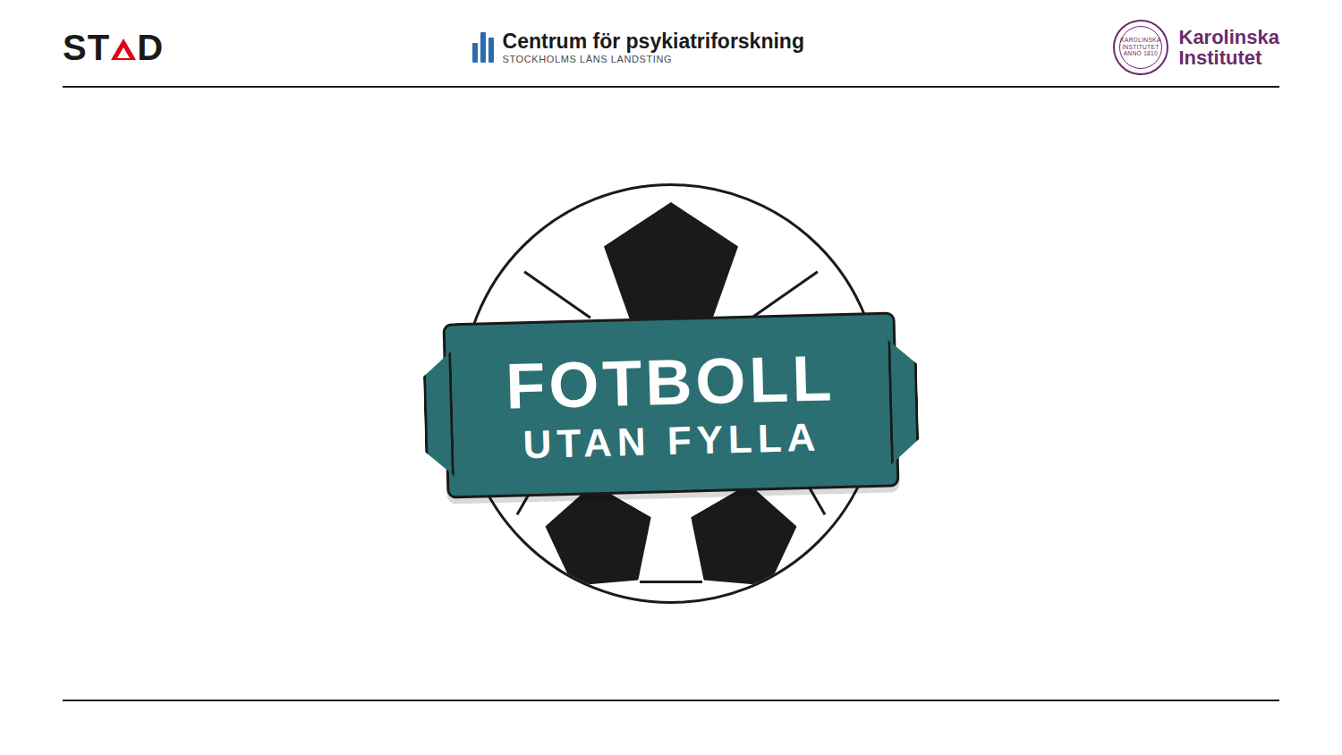ST D
Centrum för psykiatriforskning
Stockholms läns landsting
KAROLINSKA
INSTITUTET
ANNO 1810
Karolinska
Institutet
Fotboll
utan fylla